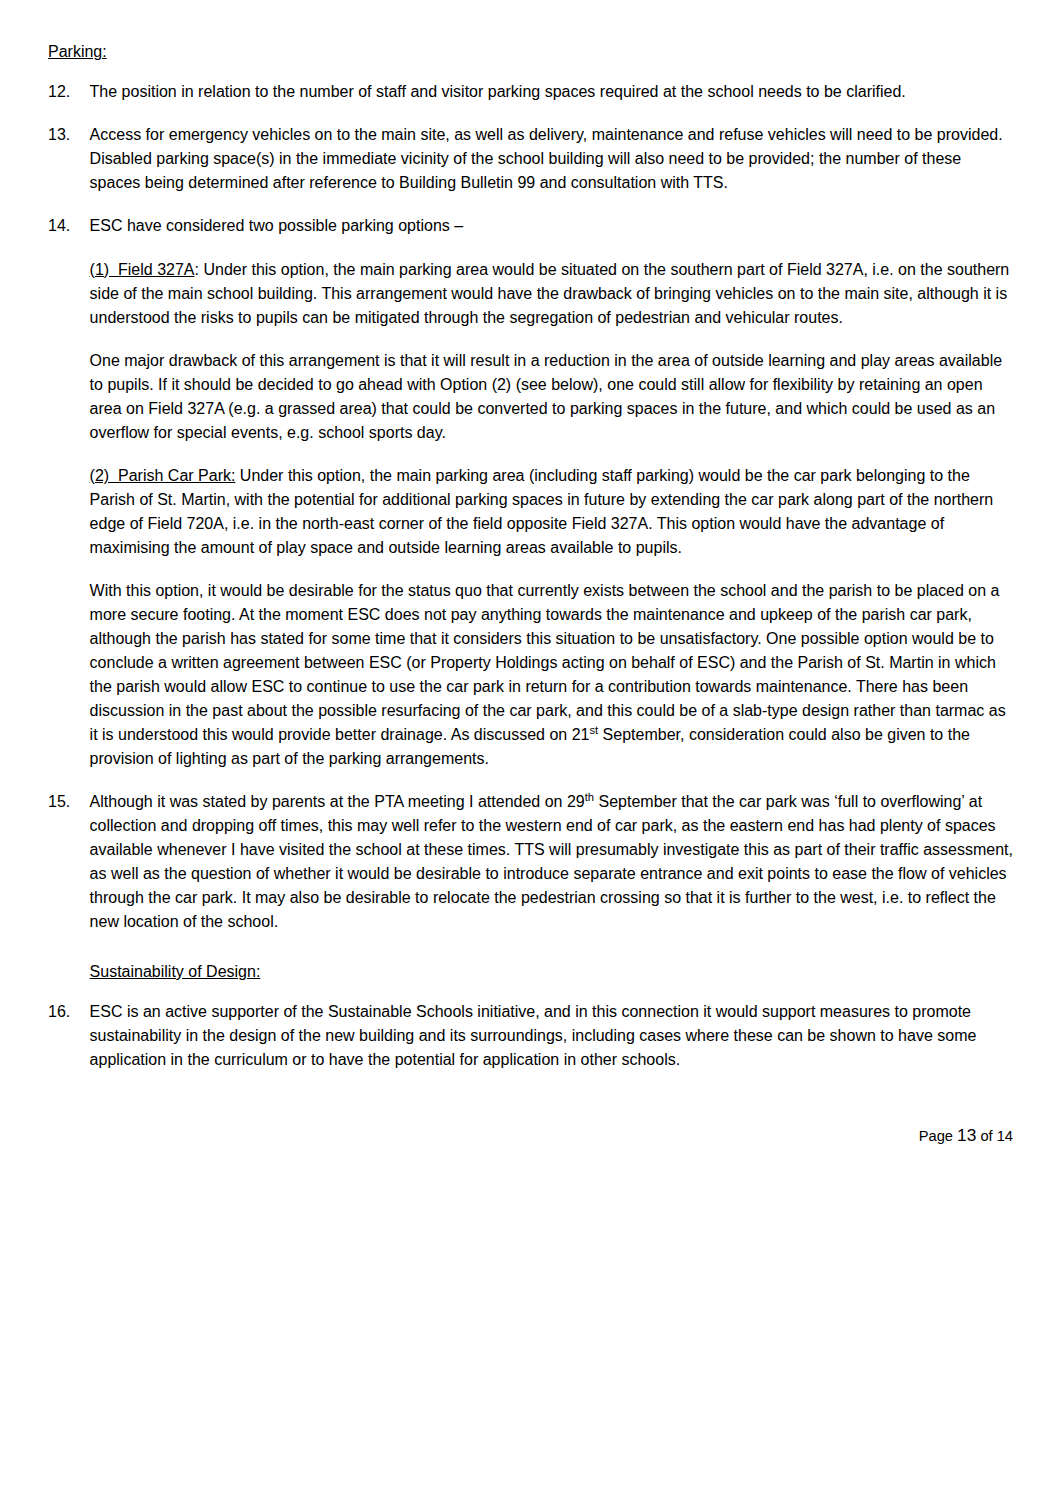Parking:
12. The position in relation to the number of staff and visitor parking spaces required at the school needs to be clarified.
13. Access for emergency vehicles on to the main site, as well as delivery, maintenance and refuse vehicles will need to be provided. Disabled parking space(s) in the immediate vicinity of the school building will also need to be provided; the number of these spaces being determined after reference to Building Bulletin 99 and consultation with TTS.
14. ESC have considered two possible parking options –
(1) Field 327A: Under this option, the main parking area would be situated on the southern part of Field 327A, i.e. on the southern side of the main school building. This arrangement would have the drawback of bringing vehicles on to the main site, although it is understood the risks to pupils can be mitigated through the segregation of pedestrian and vehicular routes.
One major drawback of this arrangement is that it will result in a reduction in the area of outside learning and play areas available to pupils. If it should be decided to go ahead with Option (2) (see below), one could still allow for flexibility by retaining an open area on Field 327A (e.g. a grassed area) that could be converted to parking spaces in the future, and which could be used as an overflow for special events, e.g. school sports day.
(2) Parish Car Park: Under this option, the main parking area (including staff parking) would be the car park belonging to the Parish of St. Martin, with the potential for additional parking spaces in future by extending the car park along part of the northern edge of Field 720A, i.e. in the north-east corner of the field opposite Field 327A. This option would have the advantage of maximising the amount of play space and outside learning areas available to pupils.
With this option, it would be desirable for the status quo that currently exists between the school and the parish to be placed on a more secure footing. At the moment ESC does not pay anything towards the maintenance and upkeep of the parish car park, although the parish has stated for some time that it considers this situation to be unsatisfactory. One possible option would be to conclude a written agreement between ESC (or Property Holdings acting on behalf of ESC) and the Parish of St. Martin in which the parish would allow ESC to continue to use the car park in return for a contribution towards maintenance. There has been discussion in the past about the possible resurfacing of the car park, and this could be of a slab-type design rather than tarmac as it is understood this would provide better drainage. As discussed on 21st September, consideration could also be given to the provision of lighting as part of the parking arrangements.
15. Although it was stated by parents at the PTA meeting I attended on 29th September that the car park was ‘full to overflowing’ at collection and dropping off times, this may well refer to the western end of car park, as the eastern end has had plenty of spaces available whenever I have visited the school at these times. TTS will presumably investigate this as part of their traffic assessment, as well as the question of whether it would be desirable to introduce separate entrance and exit points to ease the flow of vehicles through the car park. It may also be desirable to relocate the pedestrian crossing so that it is further to the west, i.e. to reflect the new location of the school.
Sustainability of Design:
16. ESC is an active supporter of the Sustainable Schools initiative, and in this connection it would support measures to promote sustainability in the design of the new building and its surroundings, including cases where these can be shown to have some application in the curriculum or to have the potential for application in other schools.
Page 13 of 14